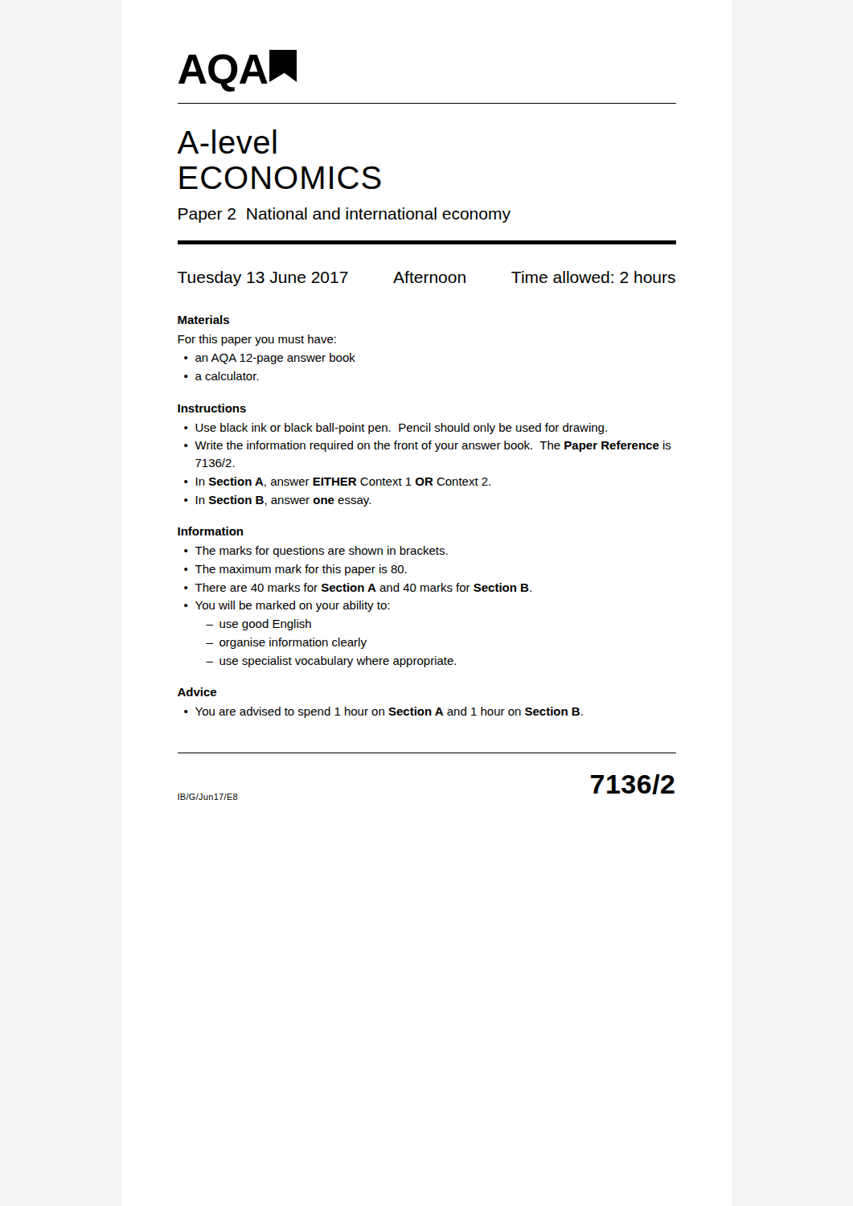AQA
A-level ECONOMICS
Paper 2 National and international economy
Tuesday 13 June 2017 Afternoon Time allowed: 2 hours
Materials
For this paper you must have:
an AQA 12-page answer book
a calculator.
Instructions
Use black ink or black ball-point pen. Pencil should only be used for drawing.
Write the information required on the front of your answer book. The Paper Reference is 7136/2.
In Section A, answer EITHER Context 1 OR Context 2.
In Section B, answer one essay.
Information
The marks for questions are shown in brackets.
The maximum mark for this paper is 80.
There are 40 marks for Section A and 40 marks for Section B.
You will be marked on your ability to:
use good English
organise information clearly
use specialist vocabulary where appropriate.
Advice
You are advised to spend 1 hour on Section A and 1 hour on Section B.
IB/G/Jun17/E8 7136/2